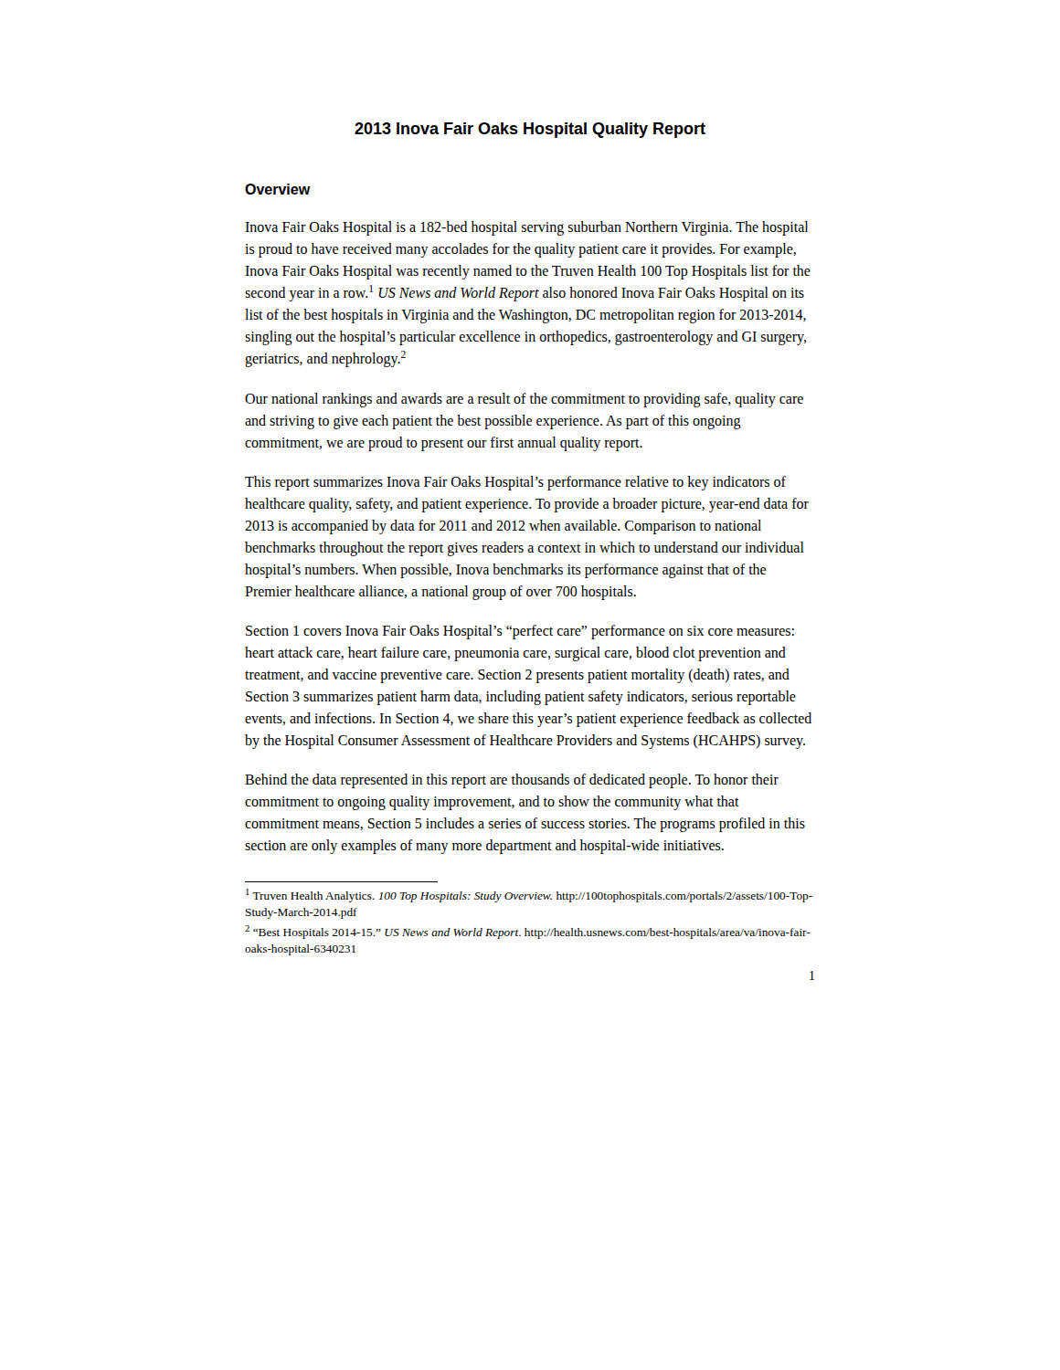2013 Inova Fair Oaks Hospital Quality Report
Overview
Inova Fair Oaks Hospital is a 182-bed hospital serving suburban Northern Virginia. The hospital is proud to have received many accolades for the quality patient care it provides. For example, Inova Fair Oaks Hospital was recently named to the Truven Health 100 Top Hospitals list for the second year in a row.1 US News and World Report also honored Inova Fair Oaks Hospital on its list of the best hospitals in Virginia and the Washington, DC metropolitan region for 2013-2014, singling out the hospital’s particular excellence in orthopedics, gastroenterology and GI surgery, geriatrics, and nephrology.2
Our national rankings and awards are a result of the commitment to providing safe, quality care and striving to give each patient the best possible experience. As part of this ongoing commitment, we are proud to present our first annual quality report.
This report summarizes Inova Fair Oaks Hospital’s performance relative to key indicators of healthcare quality, safety, and patient experience. To provide a broader picture, year-end data for 2013 is accompanied by data for 2011 and 2012 when available. Comparison to national benchmarks throughout the report gives readers a context in which to understand our individual hospital’s numbers. When possible, Inova benchmarks its performance against that of the Premier healthcare alliance, a national group of over 700 hospitals.
Section 1 covers Inova Fair Oaks Hospital’s “perfect care” performance on six core measures: heart attack care, heart failure care, pneumonia care, surgical care, blood clot prevention and treatment, and vaccine preventive care. Section 2 presents patient mortality (death) rates, and Section 3 summarizes patient harm data, including patient safety indicators, serious reportable events, and infections. In Section 4, we share this year’s patient experience feedback as collected by the Hospital Consumer Assessment of Healthcare Providers and Systems (HCAHPS) survey.
Behind the data represented in this report are thousands of dedicated people. To honor their commitment to ongoing quality improvement, and to show the community what that commitment means, Section 5 includes a series of success stories. The programs profiled in this section are only examples of many more department and hospital-wide initiatives.
1 Truven Health Analytics. 100 Top Hospitals: Study Overview. http://100tophospitals.com/portals/2/assets/100-Top-Study-March-2014.pdf
2 “Best Hospitals 2014-15.” US News and World Report. http://health.usnews.com/best-hospitals/area/va/inova-fair-oaks-hospital-6340231
1